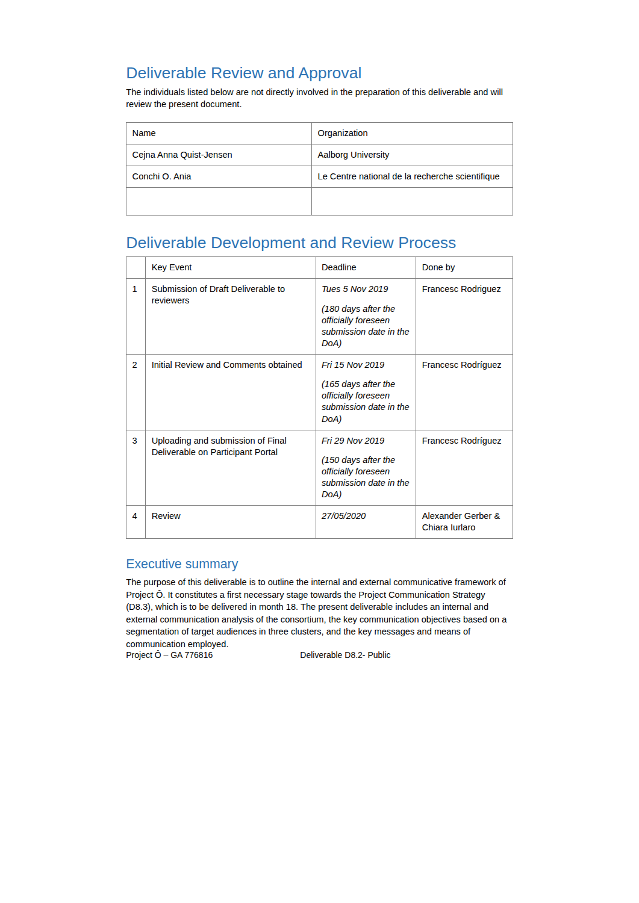Deliverable Review and Approval
The individuals listed below are not directly involved in the preparation of this deliverable and will review the present document.
| Name | Organization |
| Cejna Anna Quist-Jensen | Aalborg University |
| Conchi O. Ania | Le Centre national de la recherche scientifique |
Deliverable Development and Review Process
| | Key Event | Deadline | Done by |
| 1 | Submission of Draft Deliverable to reviewers | Tues 5 Nov 2019 (180 days after the officially foreseen submission date in the DoA) | Francesc Rodriguez |
| 2 | Initial Review and Comments obtained | Fri 15 Nov 2019 (165 days after the officially foreseen submission date in the DoA) | Francesc Rodríguez |
| 3 | Uploading and submission of Final Deliverable on Participant Portal | Fri 29 Nov 2019 (150 days after the officially foreseen submission date in the DoA) | Francesc Rodríguez |
| 4 | Review | 27/05/2020 | Alexander Gerber & Chiara Iurlaro |
Executive summary
The purpose of this deliverable is to outline the internal and external communicative framework of Project Ô. It constitutes a first necessary stage towards the Project Communication Strategy (D8.3), which is to be delivered in month 18. The present deliverable includes an internal and external communication analysis of the consortium, the key communication objectives based on a segmentation of target audiences in three clusters, and the key messages and means of communication employed.
Project Ô – GA 776816
Deliverable D8.2- Public